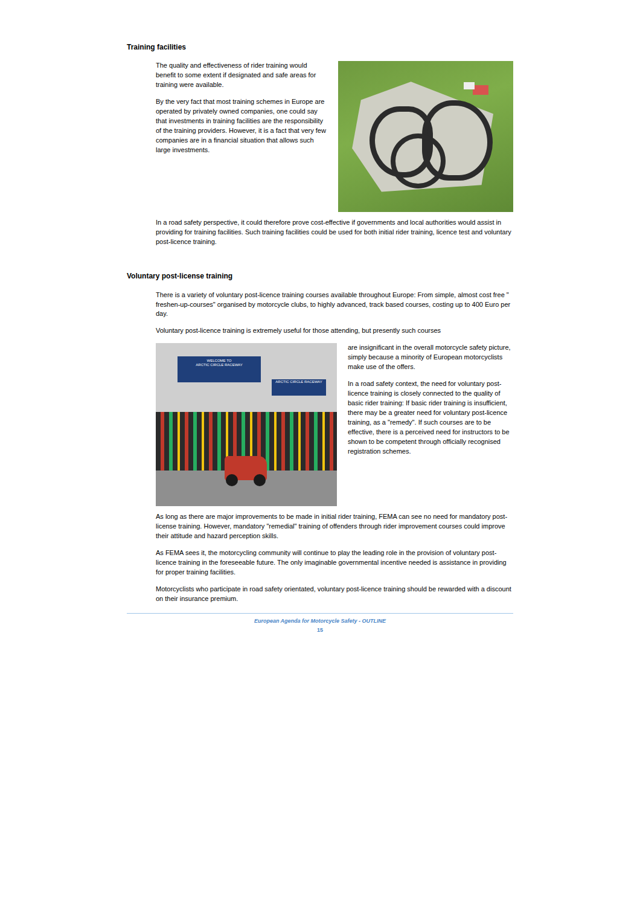Training facilities
The quality and effectiveness of rider training would benefit to some extent if designated and safe areas for training were available.
By the very fact that most training schemes in Europe are operated by privately owned companies, one could say that investments in training facilities are the responsibility of the training providers. However, it is a fact that very few companies are in a financial situation that allows such large investments.
In a road safety perspective, it could therefore prove cost-effective if governments and local authorities would assist in providing for training facilities. Such training facilities could be used for both initial rider training, licence test and voluntary post-licence training.
Voluntary post-license training
There is a variety of voluntary post-licence training courses available throughout Europe: From simple, almost cost free " freshen-up-courses" organised by motorcycle clubs, to highly advanced, track based courses, costing up to 400 Euro per day.
Voluntary post-licence training is extremely useful for those attending, but presently such courses
WELCOME TO
ARCTIC CIRCLE RACEWAY
ARCTIC CIRCLE RACEWAY
are insignificant in the overall motorcycle safety picture, simply because a minority of European motorcyclists make use of the offers.
In a road safety context, the need for voluntary post-licence training is closely connected to the quality of basic rider training: If basic rider training is insufficient, there may be a greater need for voluntary post-licence training, as a "remedy". If such courses are to be effective, there is a perceived need for instructors to be shown to be competent through officially recognised registration schemes.
As long as there are major improvements to be made in initial rider training, FEMA can see no need for mandatory post-license training. However, mandatory "remedial" training of offenders through rider improvement courses could improve their attitude and hazard perception skills.
As FEMA sees it, the motorcycling community will continue to play the leading role in the provision of voluntary post-licence training in the foreseeable future. The only imaginable governmental incentive needed is assistance in providing for proper training facilities.
Motorcyclists who participate in road safety orientated, voluntary post-licence training should be rewarded with a discount on their insurance premium.
European Agenda for Motorcycle Safety - OUTLINE 15